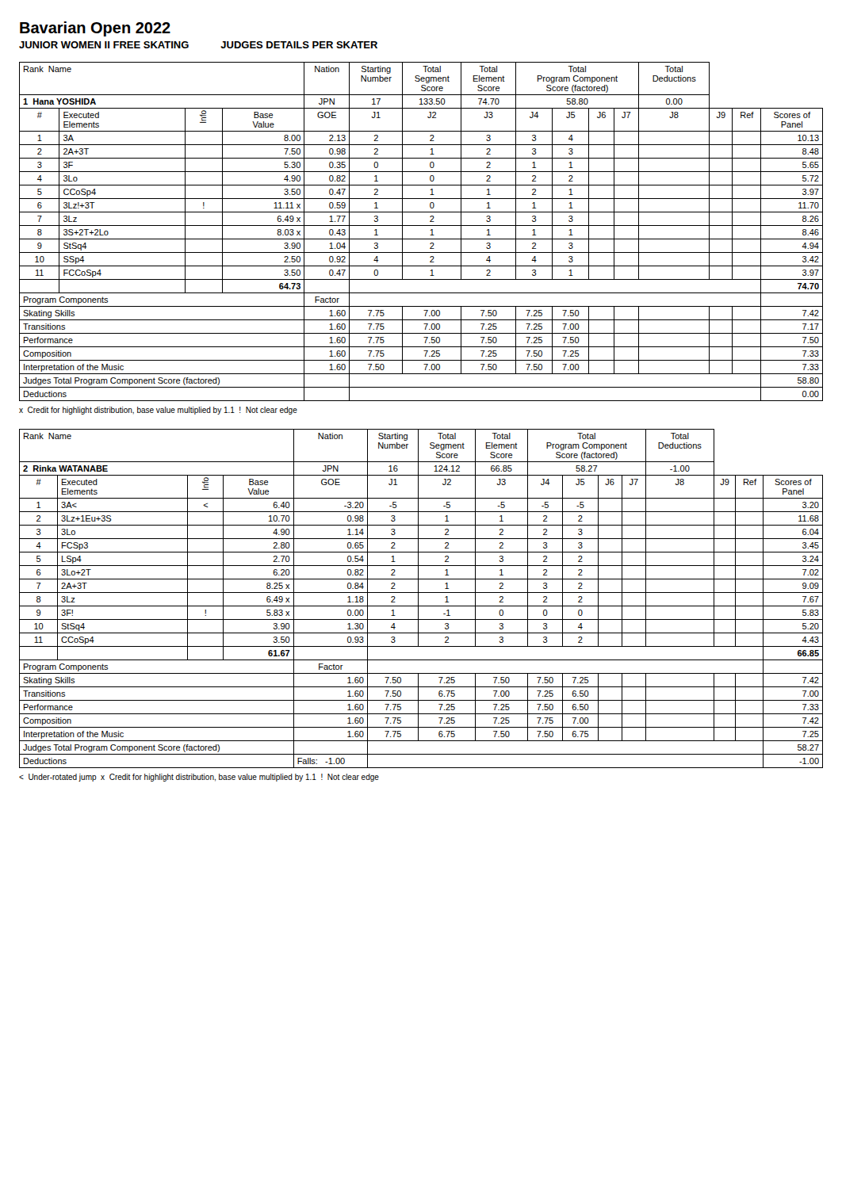Bavarian Open 2022
JUNIOR WOMEN II FREE SKATING JUDGES DETAILS PER SKATER
| Rank Name | Nation | Starting Number | Total Segment Score | Total Element Score | Total Program Component Score (factored) | Total Deductions |
| 1 Hana YOSHIDA | JPN | 17 | 133.50 | 74.70 | 58.80 | 0.00 |
| # | Executed Elements | Info | Base Value | GOE | J1 | J2 | J3 | J4 | J5 | J6 | J7 | J8 | J9 | Ref | Scores of Panel |
| 1 | 3A | | 8.00 | 2.13 | 2 | 2 | 3 | 3 | 4 | | | | | | 10.13 |
| 2 | 2A+3T | | 7.50 | 0.98 | 2 | 1 | 2 | 3 | 3 | | | | | | 8.48 |
| 3 | 3F | | 5.30 | 0.35 | 0 | 0 | 2 | 1 | 1 | | | | | | 5.65 |
| 4 | 3Lo | | 4.90 | 0.82 | 1 | 0 | 2 | 2 | 2 | | | | | | 5.72 |
| 5 | CCoSp4 | | 3.50 | 0.47 | 2 | 1 | 1 | 2 | 1 | | | | | | 3.97 |
| 6 | 3Lz!+3T | ! | 11.11 x | 0.59 | 1 | 0 | 1 | 1 | 1 | | | | | | 11.70 |
| 7 | 3Lz | | 6.49 x | 1.77 | 3 | 2 | 3 | 3 | 3 | | | | | | 8.26 |
| 8 | 3S+2T+2Lo | | 8.03 x | 0.43 | 1 | 1 | 1 | 1 | 1 | | | | | | 8.46 |
| 9 | StSq4 | | 3.90 | 1.04 | 3 | 2 | 3 | 2 | 3 | | | | | | 4.94 |
| 10 | SSp4 | | 2.50 | 0.92 | 4 | 2 | 4 | 4 | 3 | | | | | | 3.42 |
| 11 | FCCoSp4 | | 3.50 | 0.47 | 0 | 1 | 2 | 3 | 1 | | | | | | 3.97 |
| | | | 64.73 | | | 74.70 |
| Program Components | Factor | | |
| Skating Skills | 1.60 | 7.75 | 7.00 | 7.50 | 7.25 | 7.50 | | | | | | 7.42 |
| Transitions | 1.60 | 7.75 | 7.00 | 7.25 | 7.25 | 7.00 | | | | | | 7.17 |
| Performance | 1.60 | 7.75 | 7.50 | 7.50 | 7.25 | 7.50 | | | | | | 7.50 |
| Composition | 1.60 | 7.75 | 7.25 | 7.25 | 7.50 | 7.25 | | | | | | 7.33 |
| Interpretation of the Music | 1.60 | 7.50 | 7.00 | 7.50 | 7.50 | 7.00 | | | | | | 7.33 |
| Judges Total Program Component Score (factored) | | | 58.80 |
| Deductions | | | 0.00 |
x Credit for highlight distribution, base value multiplied by 1.1 ! Not clear edge
| Rank Name | Nation | Starting Number | Total Segment Score | Total Element Score | Total Program Component Score (factored) | Total Deductions |
| 2 Rinka WATANABE | JPN | 16 | 124.12 | 66.85 | 58.27 | -1.00 |
| # | Executed Elements | Info | Base Value | GOE | J1 | J2 | J3 | J4 | J5 | J6 | J7 | J8 | J9 | Ref | Scores of Panel |
| 1 | 3A< | < | 6.40 | -3.20 | -5 | -5 | -5 | -5 | -5 | | | | | | 3.20 |
| 2 | 3Lz+1Eu+3S | | 10.70 | 0.98 | 3 | 1 | 1 | 2 | 2 | | | | | | 11.68 |
| 3 | 3Lo | | 4.90 | 1.14 | 3 | 2 | 2 | 2 | 3 | | | | | | 6.04 |
| 4 | FCSp3 | | 2.80 | 0.65 | 2 | 2 | 2 | 3 | 3 | | | | | | 3.45 |
| 5 | LSp4 | | 2.70 | 0.54 | 1 | 2 | 3 | 2 | 2 | | | | | | 3.24 |
| 6 | 3Lo+2T | | 6.20 | 0.82 | 2 | 1 | 1 | 2 | 2 | | | | | | 7.02 |
| 7 | 2A+3T | | 8.25 x | 0.84 | 2 | 1 | 2 | 3 | 2 | | | | | | 9.09 |
| 8 | 3Lz | | 6.49 x | 1.18 | 2 | 1 | 2 | 2 | 2 | | | | | | 7.67 |
| 9 | 3F! | ! | 5.83 x | 0.00 | 1 | -1 | 0 | 0 | 0 | | | | | | 5.83 |
| 10 | StSq4 | | 3.90 | 1.30 | 4 | 3 | 3 | 3 | 4 | | | | | | 5.20 |
| 11 | CCoSp4 | | 3.50 | 0.93 | 3 | 2 | 3 | 3 | 2 | | | | | | 4.43 |
| | | | 61.67 | | | 66.85 |
| Program Components | Factor | | |
| Skating Skills | 1.60 | 7.50 | 7.25 | 7.50 | 7.50 | 7.25 | | | | | | 7.42 |
| Transitions | 1.60 | 7.50 | 6.75 | 7.00 | 7.25 | 6.50 | | | | | | 7.00 |
| Performance | 1.60 | 7.75 | 7.25 | 7.25 | 7.50 | 6.50 | | | | | | 7.33 |
| Composition | 1.60 | 7.75 | 7.25 | 7.25 | 7.75 | 7.00 | | | | | | 7.42 |
| Interpretation of the Music | 1.60 | 7.75 | 6.75 | 7.50 | 7.50 | 6.75 | | | | | | 7.25 |
| Judges Total Program Component Score (factored) | | | 58.27 |
| Deductions | Falls: -1.00 | | -1.00 |
< Under-rotated jump x Credit for highlight distribution, base value multiplied by 1.1 ! Not clear edge